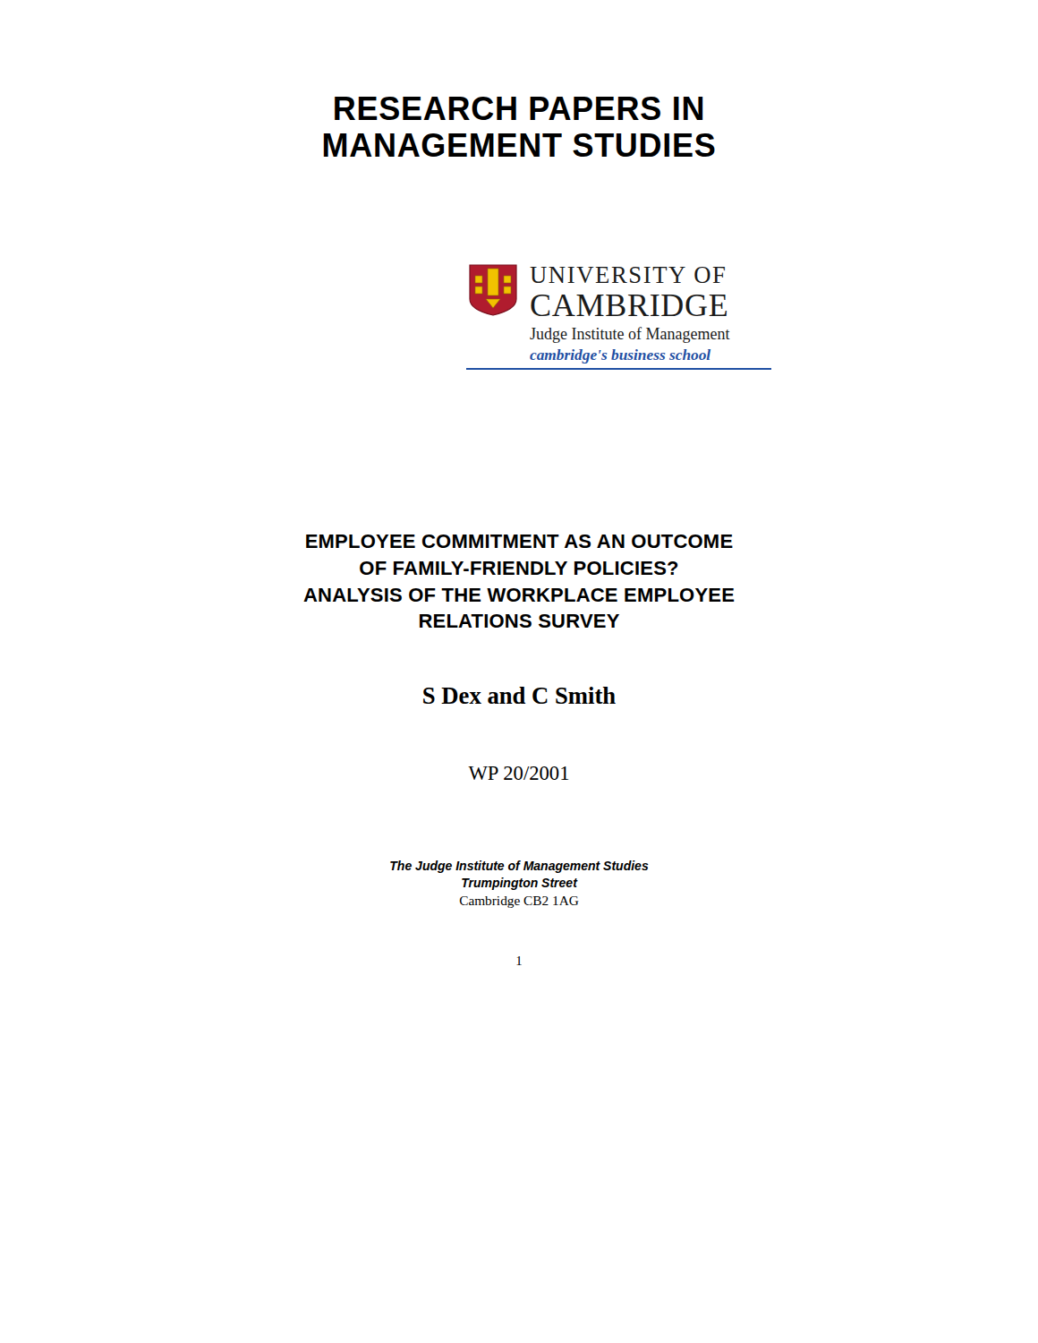RESEARCH PAPERS IN MANAGEMENT STUDIES
UNIVERSITY OF
CAMBRIDGE
Judge Institute of Management
cambridge's business school
EMPLOYEE COMMITMENT AS AN OUTCOME
OF FAMILY-FRIENDLY POLICIES?
ANALYSIS OF THE WORKPLACE EMPLOYEE
RELATIONS SURVEY
S Dex and C Smith
WP 20/2001
The Judge Institute of Management Studies
Trumpington Street
Cambridge CB2 1AG
1